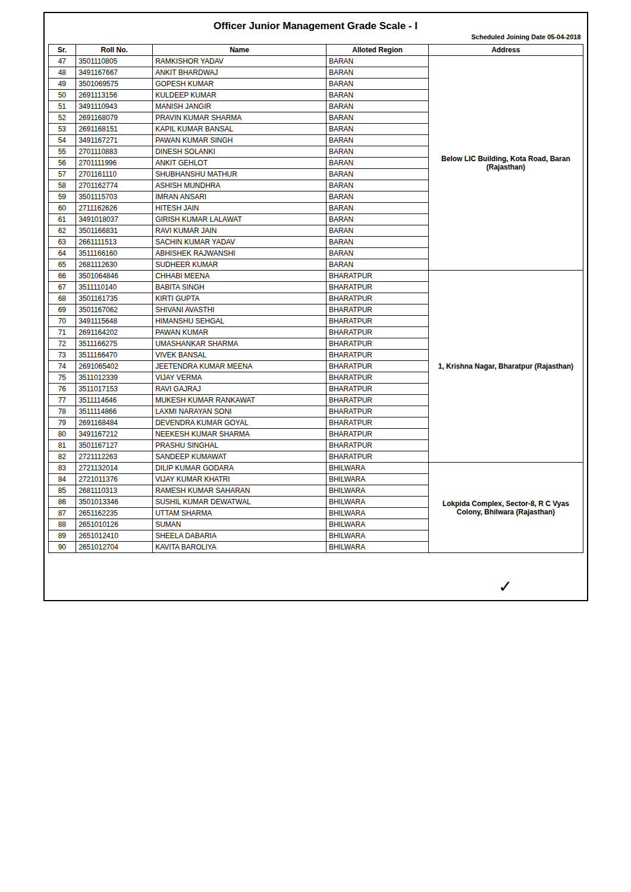Officer Junior Management Grade Scale - I
Scheduled Joining Date 05-04-2018
| Sr. | Roll No. | Name | Alloted Region | Address |
| --- | --- | --- | --- | --- |
| 47 | 3501110805 | RAMKISHOR YADAV | BARAN | Below LIC Building, Kota Road, Baran (Rajasthan) |
| 48 | 3491167667 | ANKIT BHARDWAJ | BARAN |
| 49 | 3501069575 | GOPESH KUMAR | BARAN |
| 50 | 2691113156 | KULDEEP KUMAR | BARAN |
| 51 | 3491110943 | MANISH JANGIR | BARAN |
| 52 | 2691168079 | PRAVIN KUMAR SHARMA | BARAN |
| 53 | 2691168151 | KAPIL KUMAR BANSAL | BARAN |
| 54 | 3491167271 | PAWAN KUMAR SINGH | BARAN |
| 55 | 2701110883 | DINESH SOLANKI | BARAN |
| 56 | 2701111996 | ANKIT GEHLOT | BARAN |
| 57 | 2701161110 | SHUBHANSHU MATHUR | BARAN |
| 58 | 2701162774 | ASHISH MUNDHRA | BARAN |
| 59 | 3501115703 | IMRAN ANSARI | BARAN |
| 60 | 2711162626 | HITESH JAIN | BARAN |
| 61 | 3491018037 | GIRISH KUMAR LALAWAT | BARAN |
| 62 | 3501166831 | RAVI KUMAR JAIN | BARAN |
| 63 | 2661111513 | SACHIN KUMAR YADAV | BARAN |
| 64 | 3511166160 | ABHISHEK RAJWANSHI | BARAN |
| 65 | 2681112630 | SUDHEER KUMAR | BARAN |
| 66 | 3501064846 | CHHABI MEENA | BHARATPUR | 1, Krishna Nagar, Bharatpur (Rajasthan) |
| 67 | 3511110140 | BABITA SINGH | BHARATPUR |
| 68 | 3501161735 | KIRTI GUPTA | BHARATPUR |
| 69 | 3501167062 | SHIVANI AVASTHI | BHARATPUR |
| 70 | 3491115648 | HIMANSHU SEHGAL | BHARATPUR |
| 71 | 2691164202 | PAWAN KUMAR | BHARATPUR |
| 72 | 3511166275 | UMASHANKAR SHARMA | BHARATPUR |
| 73 | 3511166470 | VIVEK BANSAL | BHARATPUR |
| 74 | 2691065402 | JEETENDRA KUMAR MEENA | BHARATPUR |
| 75 | 3511012339 | VIJAY VERMA | BHARATPUR |
| 76 | 3511017153 | RAVI GAJRAJ | BHARATPUR |
| 77 | 3511114646 | MUKESH KUMAR RANKAWAT | BHARATPUR |
| 78 | 3511114866 | LAXMI NARAYAN SONI | BHARATPUR |
| 79 | 2691168484 | DEVENDRA KUMAR GOYAL | BHARATPUR |
| 80 | 3491167212 | NEEKESH KUMAR SHARMA | BHARATPUR |
| 81 | 3501167127 | PRASHU SINGHAL | BHARATPUR |
| 82 | 2721112263 | SANDEEP KUMAWAT | BHARATPUR |
| 83 | 2721132014 | DILIP KUMAR GODARA | BHILWARA | Lokpida Complex, Sector-8, R C Vyas Colony, Bhilwara (Rajasthan) |
| 84 | 2721011376 | VIJAY KUMAR KHATRI | BHILWARA |
| 85 | 2681110313 | RAMESH KUMAR SAHARAN | BHILWARA |
| 86 | 3501013346 | SUSHIL KUMAR DEWATWAL | BHILWARA |
| 87 | 2651162235 | UTTAM SHARMA | BHILWARA |
| 88 | 2651010126 | SUMAN | BHILWARA |
| 89 | 2651012410 | SHEELA DABARIA | BHILWARA |
| 90 | 2651012704 | KAVITA BAROLIYA | BHILWARA |
✓